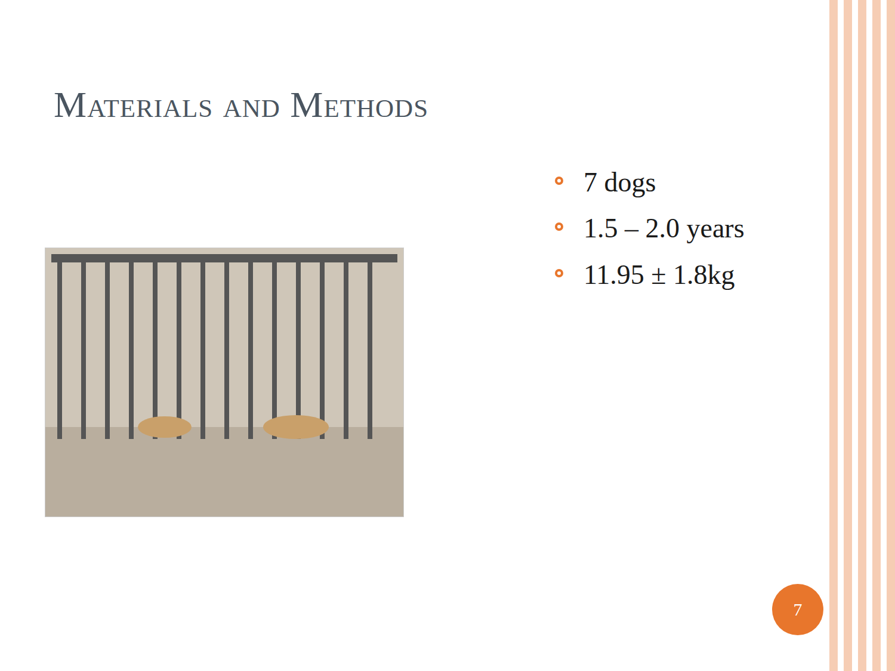Materials and Methods
7 dogs
1.5 – 2.0 years
11.95 ± 1.8kg
7